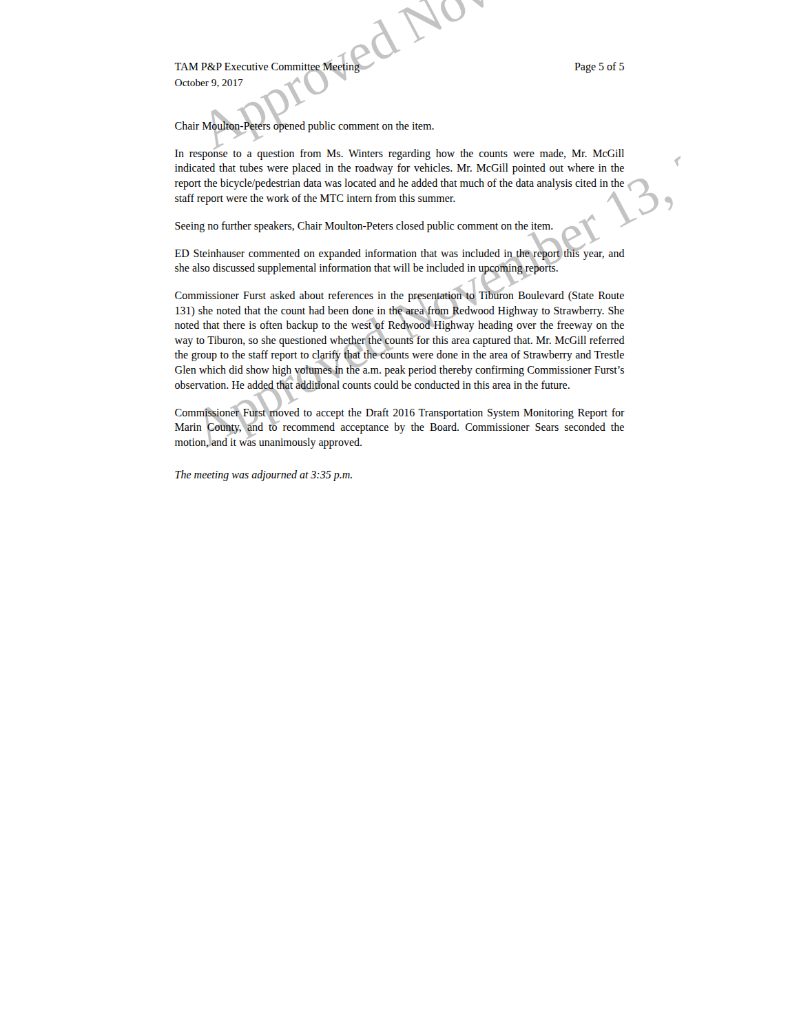Approved November 13, 2017
Approved November 13, 2017
TAM P&P Executive Committee Meeting
Page 5 of 5
October 9, 2017
Chair Moulton-Peters opened public comment on the item.
In response to a question from Ms. Winters regarding how the counts were made, Mr. McGill indicated that tubes were placed in the roadway for vehicles. Mr. McGill pointed out where in the report the bicycle/pedestrian data was located and he added that much of the data analysis cited in the staff report were the work of the MTC intern from this summer.
Seeing no further speakers, Chair Moulton-Peters closed public comment on the item.
ED Steinhauser commented on expanded information that was included in the report this year, and she also discussed supplemental information that will be included in upcoming reports.
Commissioner Furst asked about references in the presentation to Tiburon Boulevard (State Route 131) she noted that the count had been done in the area from Redwood Highway to Strawberry. She noted that there is often backup to the west of Redwood Highway heading over the freeway on the way to Tiburon, so she questioned whether the counts for this area captured that. Mr. McGill referred the group to the staff report to clarify that the counts were done in the area of Strawberry and Trestle Glen which did show high volumes in the a.m. peak period thereby confirming Commissioner Furst’s observation. He added that additional counts could be conducted in this area in the future.
Commissioner Furst moved to accept the Draft 2016 Transportation System Monitoring Report for Marin County, and to recommend acceptance by the Board. Commissioner Sears seconded the motion, and it was unanimously approved.
The meeting was adjourned at 3:35 p.m.